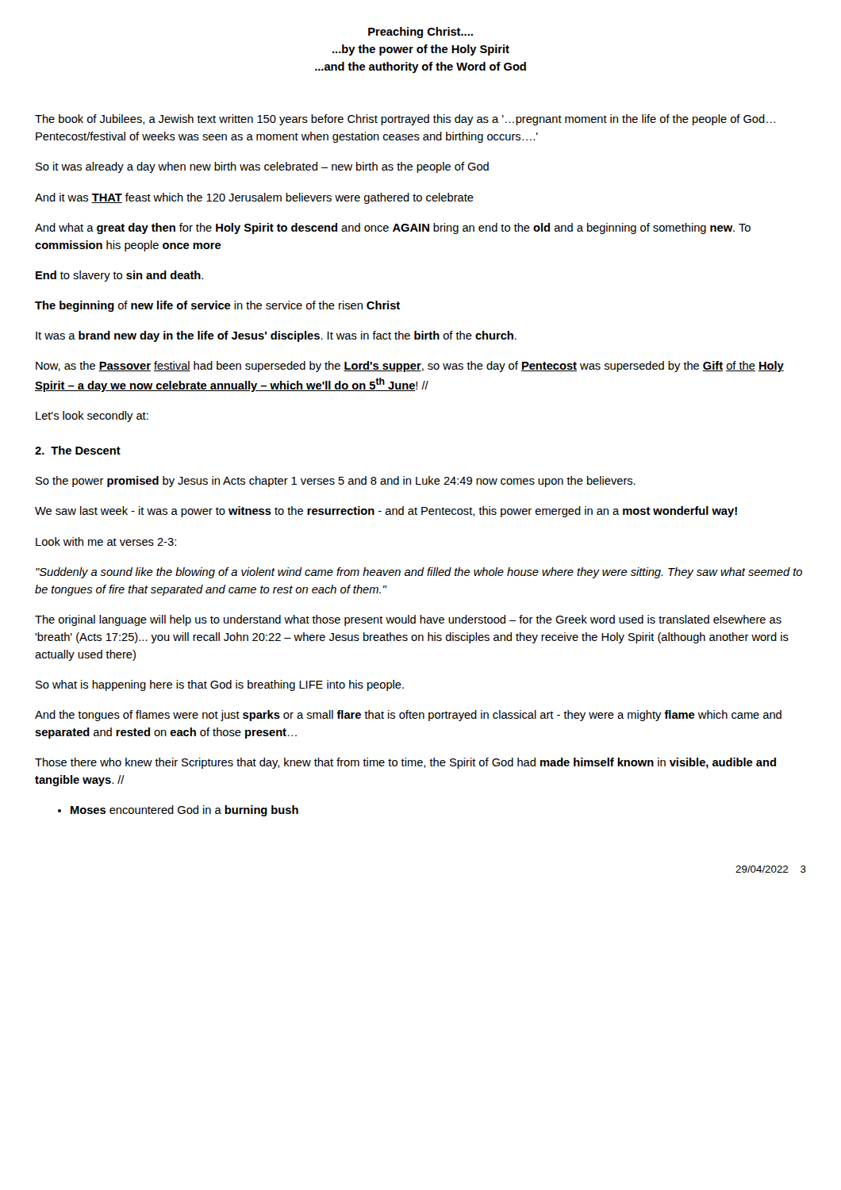Preaching Christ....
...by the power of the Holy Spirit
...and the authority of the Word of God
The book of Jubilees, a Jewish text written 150 years before Christ portrayed this day as a '…pregnant moment in the life of the people of God…Pentecost/festival of weeks was seen as a moment when gestation ceases and birthing occurs….'
So it was already a day when new birth was celebrated – new birth as the people of God
And it was THAT feast which the 120 Jerusalem believers were gathered to celebrate
And what a great day then for the Holy Spirit to descend and once AGAIN bring an end to the old and a beginning of something new. To commission his people once more
End to slavery to sin and death.
The beginning of new life of service in the service of the risen Christ
It was a brand new day in the life of Jesus' disciples. It was in fact the birth of the church.
Now, as the Passover festival had been superseded by the Lord's supper, so was the day of Pentecost was superseded by the Gift of the Holy Spirit – a day we now celebrate annually – which we'll do on 5th June! //
Let's look secondly at:
2. The Descent
So the power promised by Jesus in Acts chapter 1 verses 5 and 8 and in Luke 24:49 now comes upon the believers.
We saw last week - it was a power to witness to the resurrection - and at Pentecost, this power emerged in an a most wonderful way!
Look with me at verses 2-3:
"Suddenly a sound like the blowing of a violent wind came from heaven and filled the whole house where they were sitting. They saw what seemed to be tongues of fire that separated and came to rest on each of them."
The original language will help us to understand what those present would have understood – for the Greek word used is translated elsewhere as 'breath' (Acts 17:25)... you will recall John 20:22 – where Jesus breathes on his disciples and they receive the Holy Spirit (although another word is actually used there)
So what is happening here is that God is breathing LIFE into his people.
And the tongues of flames were not just sparks or a small flare that is often portrayed in classical art - they were a mighty flame which came and separated and rested on each of those present…
Those there who knew their Scriptures that day, knew that from time to time, the Spirit of God had made himself known in visible, audible and tangible ways. //
Moses encountered God in a burning bush
29/04/2022 3